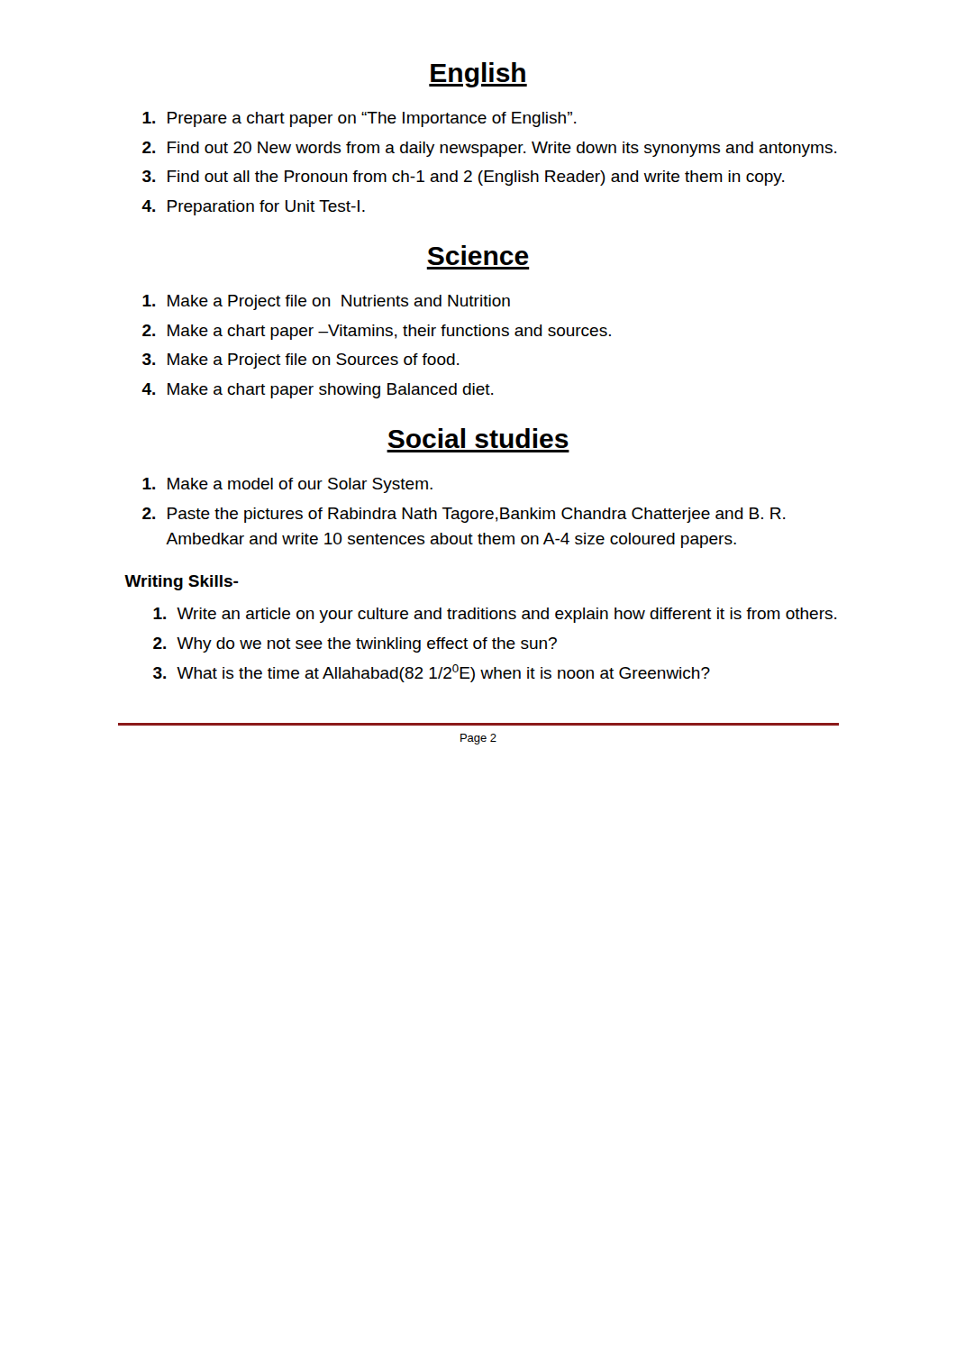English
Prepare a chart paper on “The Importance of English”.
Find out 20 New words from a daily newspaper. Write down its synonyms and antonyms.
Find out all the Pronoun from ch-1 and 2 (English Reader) and write them in copy.
Preparation for Unit Test-I.
Science
Make a Project file on Nutrients and Nutrition
Make a chart paper –Vitamins, their functions and sources.
Make a Project file on Sources of food.
Make a chart paper showing Balanced diet.
Social studies
Make a model of our Solar System.
Paste the pictures of Rabindra Nath Tagore,Bankim Chandra Chatterjee and B. R. Ambedkar and write 10 sentences about them on A-4 size coloured papers.
Writing Skills-
Write an article on your culture and traditions and explain how different it is from others.
Why do we not see the twinkling effect of the sun?
What is the time at Allahabad(82 1/20E) when it is noon at Greenwich?
Page 2